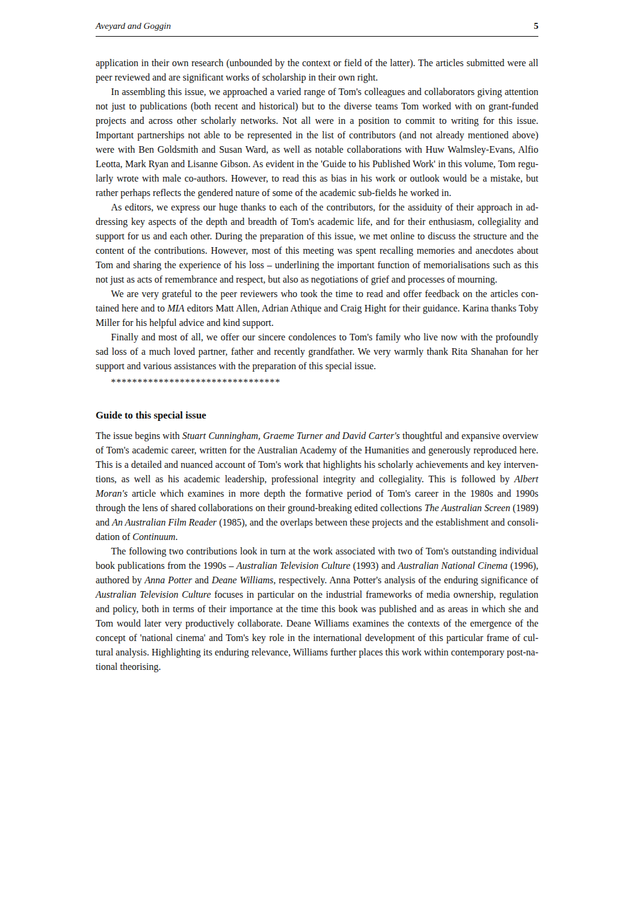Aveyard and Goggin 5
application in their own research (unbounded by the context or field of the latter). The articles submitted were all peer reviewed and are significant works of scholarship in their own right.
In assembling this issue, we approached a varied range of Tom's colleagues and collaborators giving attention not just to publications (both recent and historical) but to the diverse teams Tom worked with on grant-funded projects and across other scholarly networks. Not all were in a position to commit to writing for this issue. Important partnerships not able to be represented in the list of contributors (and not already mentioned above) were with Ben Goldsmith and Susan Ward, as well as notable collaborations with Huw Walmsley-Evans, Alfio Leotta, Mark Ryan and Lisanne Gibson. As evident in the 'Guide to his Published Work' in this volume, Tom regularly wrote with male co-authors. However, to read this as bias in his work or outlook would be a mistake, but rather perhaps reflects the gendered nature of some of the academic sub-fields he worked in.
As editors, we express our huge thanks to each of the contributors, for the assiduity of their approach in addressing key aspects of the depth and breadth of Tom's academic life, and for their enthusiasm, collegiality and support for us and each other. During the preparation of this issue, we met online to discuss the structure and the content of the contributions. However, most of this meeting was spent recalling memories and anecdotes about Tom and sharing the experience of his loss – underlining the important function of memorialisations such as this not just as acts of remembrance and respect, but also as negotiations of grief and processes of mourning.
We are very grateful to the peer reviewers who took the time to read and offer feedback on the articles contained here and to MIA editors Matt Allen, Adrian Athique and Craig Hight for their guidance. Karina thanks Toby Miller for his helpful advice and kind support.
Finally and most of all, we offer our sincere condolences to Tom's family who live now with the profoundly sad loss of a much loved partner, father and recently grandfather. We very warmly thank Rita Shanahan for her support and various assistances with the preparation of this special issue.
********************************
Guide to this special issue
The issue begins with Stuart Cunningham, Graeme Turner and David Carter's thoughtful and expansive overview of Tom's academic career, written for the Australian Academy of the Humanities and generously reproduced here. This is a detailed and nuanced account of Tom's work that highlights his scholarly achievements and key interventions, as well as his academic leadership, professional integrity and collegiality. This is followed by Albert Moran's article which examines in more depth the formative period of Tom's career in the 1980s and 1990s through the lens of shared collaborations on their ground-breaking edited collections The Australian Screen (1989) and An Australian Film Reader (1985), and the overlaps between these projects and the establishment and consolidation of Continuum.
The following two contributions look in turn at the work associated with two of Tom's outstanding individual book publications from the 1990s – Australian Television Culture (1993) and Australian National Cinema (1996), authored by Anna Potter and Deane Williams, respectively. Anna Potter's analysis of the enduring significance of Australian Television Culture focuses in particular on the industrial frameworks of media ownership, regulation and policy, both in terms of their importance at the time this book was published and as areas in which she and Tom would later very productively collaborate. Deane Williams examines the contexts of the emergence of the concept of 'national cinema' and Tom's key role in the international development of this particular frame of cultural analysis. Highlighting its enduring relevance, Williams further places this work within contemporary post-national theorising.